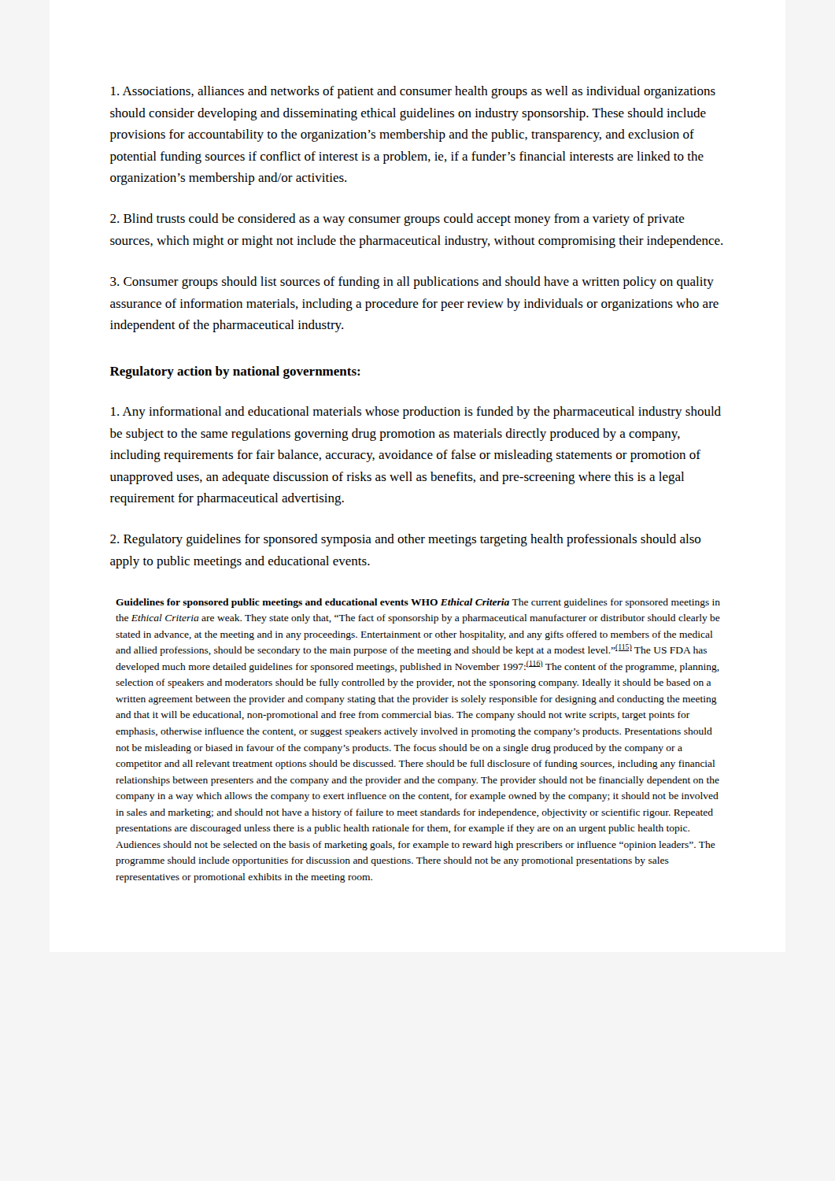1. Associations, alliances and networks of patient and consumer health groups as well as individual organizations should consider developing and disseminating ethical guidelines on industry sponsorship. These should include provisions for accountability to the organization’s membership and the public, transparency, and exclusion of potential funding sources if conflict of interest is a problem, ie, if a funder’s financial interests are linked to the organization’s membership and/or activities.
2. Blind trusts could be considered as a way consumer groups could accept money from a variety of private sources, which might or might not include the pharmaceutical industry, without compromising their independence.
3. Consumer groups should list sources of funding in all publications and should have a written policy on quality assurance of information materials, including a procedure for peer review by individuals or organizations who are independent of the pharmaceutical industry.
Regulatory action by national governments:
1. Any informational and educational materials whose production is funded by the pharmaceutical industry should be subject to the same regulations governing drug promotion as materials directly produced by a company, including requirements for fair balance, accuracy, avoidance of false or misleading statements or promotion of unapproved uses, an adequate discussion of risks as well as benefits, and pre-screening where this is a legal requirement for pharmaceutical advertising.
2. Regulatory guidelines for sponsored symposia and other meetings targeting health professionals should also apply to public meetings and educational events.
Guidelines for sponsored public meetings and educational events WHO Ethical Criteria The current guidelines for sponsored meetings in the Ethical Criteria are weak. They state only that, “The fact of sponsorship by a pharmaceutical manufacturer or distributor should clearly be stated in advance, at the meeting and in any proceedings. Entertainment or other hospitality, and any gifts offered to members of the medical and allied professions, should be secondary to the main purpose of the meeting and should be kept at a modest level.”(115) The US FDA has developed much more detailed guidelines for sponsored meetings, published in November 1997:(116) The content of the programme, planning, selection of speakers and moderators should be fully controlled by the provider, not the sponsoring company. Ideally it should be based on a written agreement between the provider and company stating that the provider is solely responsible for designing and conducting the meeting and that it will be educational, non-promotional and free from commercial bias. The company should not write scripts, target points for emphasis, otherwise influence the content, or suggest speakers actively involved in promoting the company’s products. Presentations should not be misleading or biased in favour of the company’s products. The focus should be on a single drug produced by the company or a competitor and all relevant treatment options should be discussed. There should be full disclosure of funding sources, including any financial relationships between presenters and the company and the provider and the company. The provider should not be financially dependent on the company in a way which allows the company to exert influence on the content, for example owned by the company; it should not be involved in sales and marketing; and should not have a history of failure to meet standards for independence, objectivity or scientific rigour. Repeated presentations are discouraged unless there is a public health rationale for them, for example if they are on an urgent public health topic. Audiences should not be selected on the basis of marketing goals, for example to reward high prescribers or influence “opinion leaders”. The programme should include opportunities for discussion and questions. There should not be any promotional presentations by sales representatives or promotional exhibits in the meeting room.